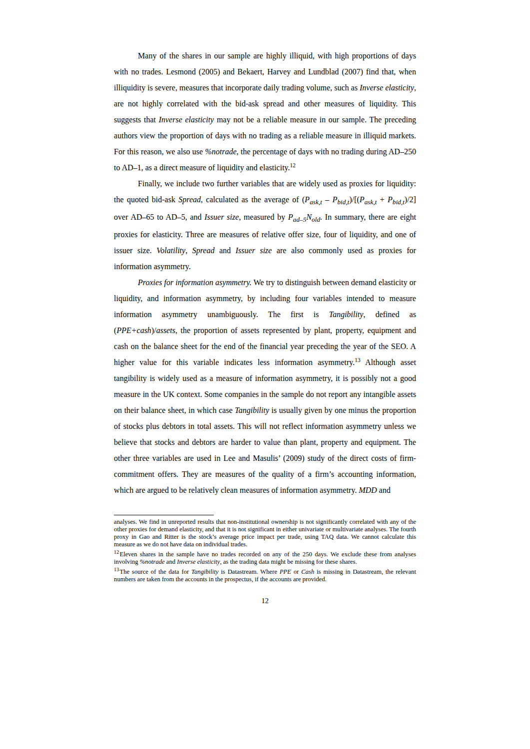Many of the shares in our sample are highly illiquid, with high proportions of days with no trades. Lesmond (2005) and Bekaert, Harvey and Lundblad (2007) find that, when illiquidity is severe, measures that incorporate daily trading volume, such as Inverse elasticity, are not highly correlated with the bid-ask spread and other measures of liquidity. This suggests that Inverse elasticity may not be a reliable measure in our sample. The preceding authors view the proportion of days with no trading as a reliable measure in illiquid markets. For this reason, we also use %notrade, the percentage of days with no trading during AD–250 to AD–1, as a direct measure of liquidity and elasticity.12
Finally, we include two further variables that are widely used as proxies for liquidity: the quoted bid-ask Spread, calculated as the average of (Pask,t – Pbid,t)/[(Pask,t + Pbid,t)/2] over AD–65 to AD–5, and Issuer size, measured by Pad–5Nold. In summary, there are eight proxies for elasticity. Three are measures of relative offer size, four of liquidity, and one of issuer size. Volatility, Spread and Issuer size are also commonly used as proxies for information asymmetry.
Proxies for information asymmetry. We try to distinguish between demand elasticity or liquidity, and information asymmetry, by including four variables intended to measure information asymmetry unambiguously. The first is Tangibility, defined as (PPE+cash)/assets, the proportion of assets represented by plant, property, equipment and cash on the balance sheet for the end of the financial year preceding the year of the SEO. A higher value for this variable indicates less information asymmetry.13 Although asset tangibility is widely used as a measure of information asymmetry, it is possibly not a good measure in the UK context. Some companies in the sample do not report any intangible assets on their balance sheet, in which case Tangibility is usually given by one minus the proportion of stocks plus debtors in total assets. This will not reflect information asymmetry unless we believe that stocks and debtors are harder to value than plant, property and equipment. The other three variables are used in Lee and Masulis’ (2009) study of the direct costs of firm-commitment offers. They are measures of the quality of a firm’s accounting information, which are argued to be relatively clean measures of information asymmetry. MDD and
analyses. We find in unreported results that non-institutional ownership is not significantly correlated with any of the other proxies for demand elasticity, and that it is not significant in either univariate or multivariate analyses. The fourth proxy in Gao and Ritter is the stock’s average price impact per trade, using TAQ data. We cannot calculate this measure as we do not have data on individual trades.
12 Eleven shares in the sample have no trades recorded on any of the 250 days. We exclude these from analyses involving %notrade and Inverse elasticity, as the trading data might be missing for these shares.
13 The source of the data for Tangibility is Datastream. Where PPE or Cash is missing in Datastream, the relevant numbers are taken from the accounts in the prospectus, if the accounts are provided.
12